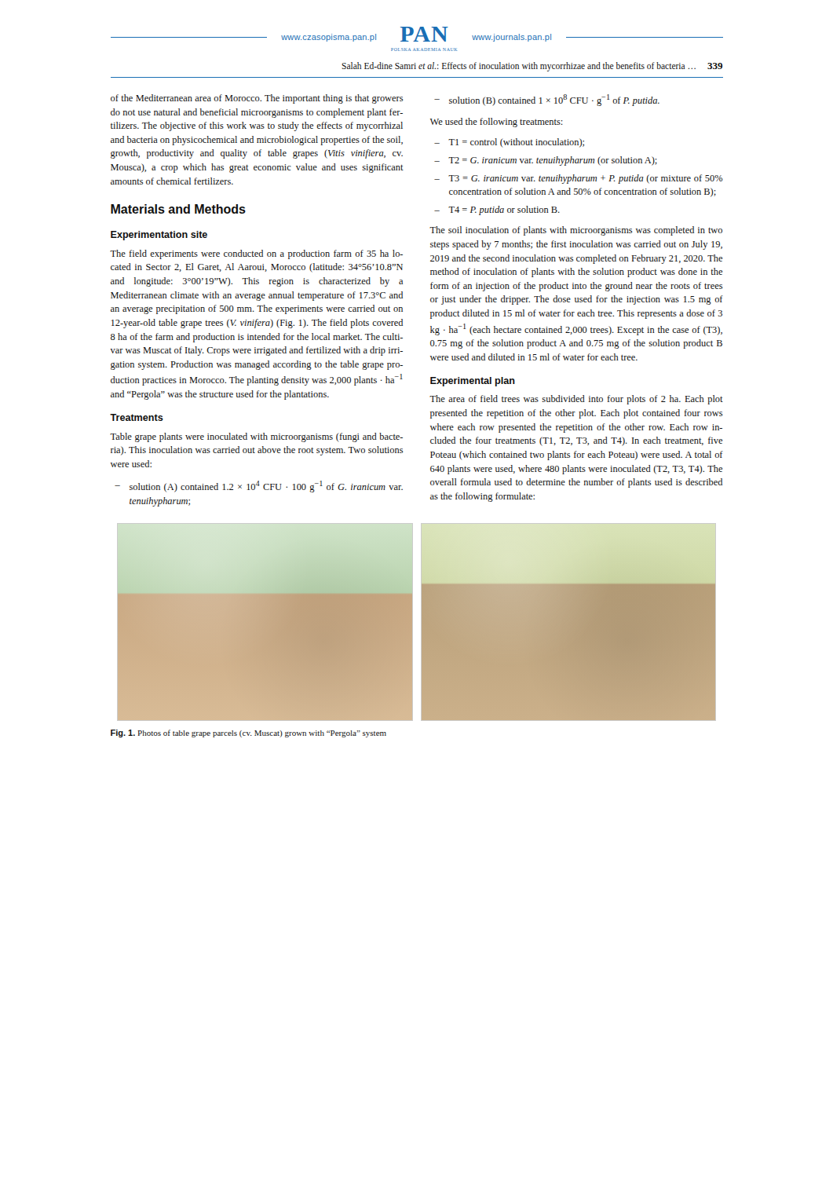www.czasopisma.pan.pl
PANPOLSKA AKADEMIA NAUK
www.journals.pan.pl
Salah Ed-dine Samri et al.: Effects of inoculation with mycorrhizae and the benefits of bacteria … 339
of the Mediterranean area of Morocco. The important thing is that growers do not use natural and beneficial microorganisms to complement plant fertilizers. The objective of this work was to study the effects of mycorrhizal and bacteria on physicochemical and microbiological properties of the soil, growth, productivity and quality of table grapes (Vitis vinifiera, cv. Mousca), a crop which has great economic value and uses significant amounts of chemical fertilizers.
Materials and Methods
Experimentation site
The field experiments were conducted on a production farm of 35 ha located in Sector 2, El Garet, Al Aaroui, Morocco (latitude: 34°56’10.8”N and longitude: 3°00’19”W). This region is characterized by a Mediterranean climate with an average annual temperature of 17.3°C and an average precipitation of 500 mm. The experiments were carried out on 12-year-old table grape trees (V. vinifera) (Fig. 1). The field plots covered 8 ha of the farm and production is intended for the local market. The cultivar was Muscat of Italy. Crops were irrigated and fertilized with a drip irrigation system. Production was managed according to the table grape production practices in Morocco. The planting density was 2,000 plants · ha−1 and “Pergola” was the structure used for the plantations.
Treatments
Table grape plants were inoculated with microorganisms (fungi and bacteria). This inoculation was carried out above the root system. Two solutions were used:
solution (A) contained 1.2 × 104 CFU · 100 g−1 of G. iranicum var. tenuihypharum;
solution (B) contained 1 × 108 CFU · g−1 of P. putida.
We used the following treatments:
T1 = control (without inoculation);
T2 = G. iranicum var. tenuihypharum (or solution A);
T3 = G. iranicum var. tenuihypharum + P. putida (or mixture of 50% concentration of solution A and 50% of concentration of solution B);
T4 = P. putida or solution B.
The soil inoculation of plants with microorganisms was completed in two steps spaced by 7 months; the first inoculation was carried out on July 19, 2019 and the second inoculation was completed on February 21, 2020. The method of inoculation of plants with the solution product was done in the form of an injection of the product into the ground near the roots of trees or just under the dripper. The dose used for the injection was 1.5 mg of product diluted in 15 ml of water for each tree. This represents a dose of 3 kg · ha−1 (each hectare contained 2,000 trees). Except in the case of (T3), 0.75 mg of the solution product A and 0.75 mg of the solution product B were used and diluted in 15 ml of water for each tree.
Experimental plan
The area of field trees was subdivided into four plots of 2 ha. Each plot presented the repetition of the other plot. Each plot contained four rows where each row presented the repetition of the other row. Each row included the four treatments (T1, T2, T3, and T4). In each treatment, five Poteau (which contained two plants for each Poteau) were used. A total of 640 plants were used, where 480 plants were inoculated (T2, T3, T4). The overall formula used to determine the number of plants used is described as the following formulate:
Fig. 1. Photos of table grape parcels (cv. Muscat) grown with “Pergola” system